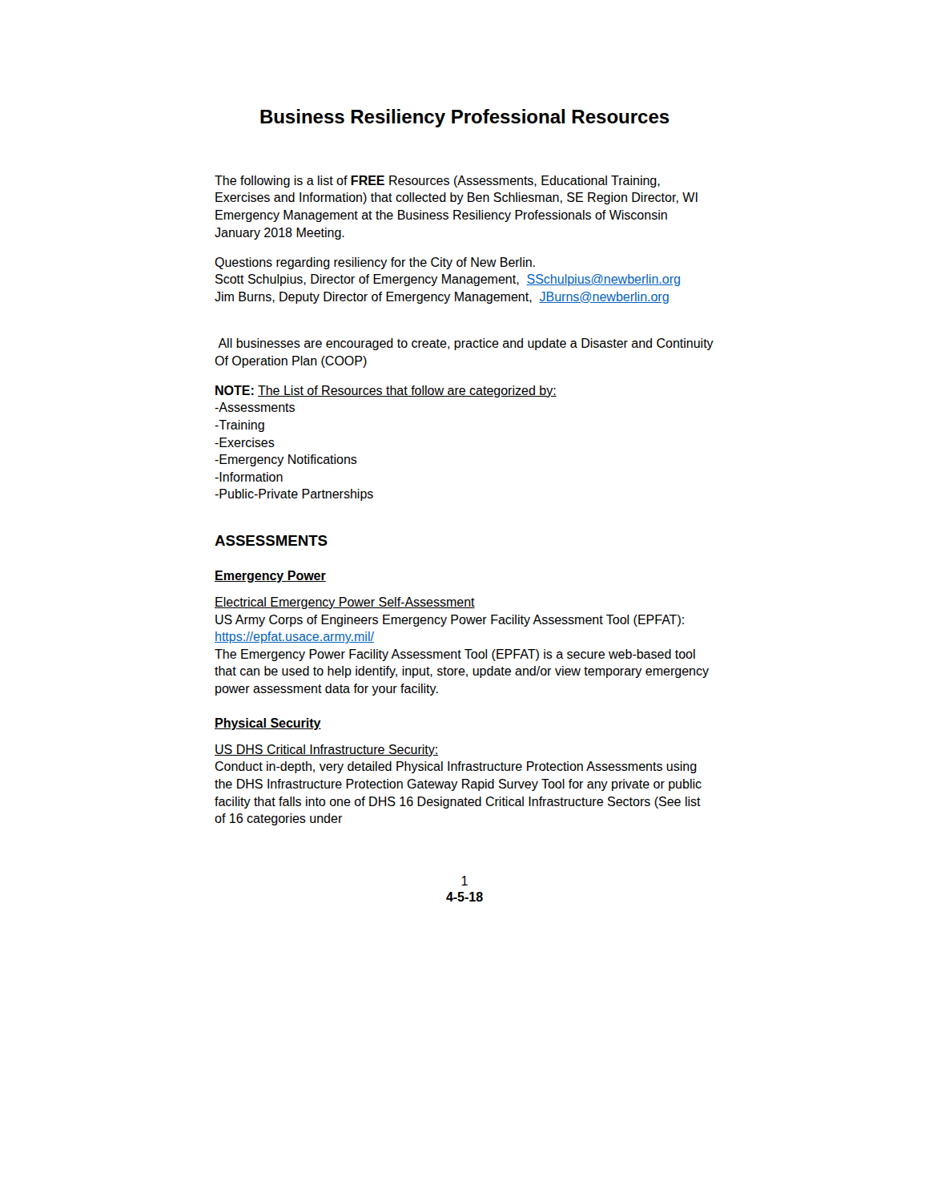Business Resiliency Professional Resources
The following is a list of FREE Resources (Assessments, Educational Training, Exercises and Information) that collected by Ben Schliesman, SE Region Director, WI Emergency Management at the Business Resiliency Professionals of Wisconsin January 2018 Meeting.
Questions regarding resiliency for the City of New Berlin.
Scott Schulpius, Director of Emergency Management, SSchulpius@newberlin.org
Jim Burns, Deputy Director of Emergency Management, JBurns@newberlin.org
All businesses are encouraged to create, practice and update a Disaster and Continuity Of Operation Plan (COOP)
NOTE: The List of Resources that follow are categorized by:
-Assessments
-Training
-Exercises
-Emergency Notifications
-Information
-Public-Private Partnerships
ASSESSMENTS
Emergency Power
Electrical Emergency Power Self-Assessment
US Army Corps of Engineers Emergency Power Facility Assessment Tool (EPFAT):
https://epfat.usace.army.mil/
The Emergency Power Facility Assessment Tool (EPFAT) is a secure web-based tool that can be used to help identify, input, store, update and/or view temporary emergency power assessment data for your facility.
Physical Security
US DHS Critical Infrastructure Security:
Conduct in-depth, very detailed Physical Infrastructure Protection Assessments using the DHS Infrastructure Protection Gateway Rapid Survey Tool for any private or public facility that falls into one of DHS 16 Designated Critical Infrastructure Sectors (See list of 16 categories under
1
4-5-18